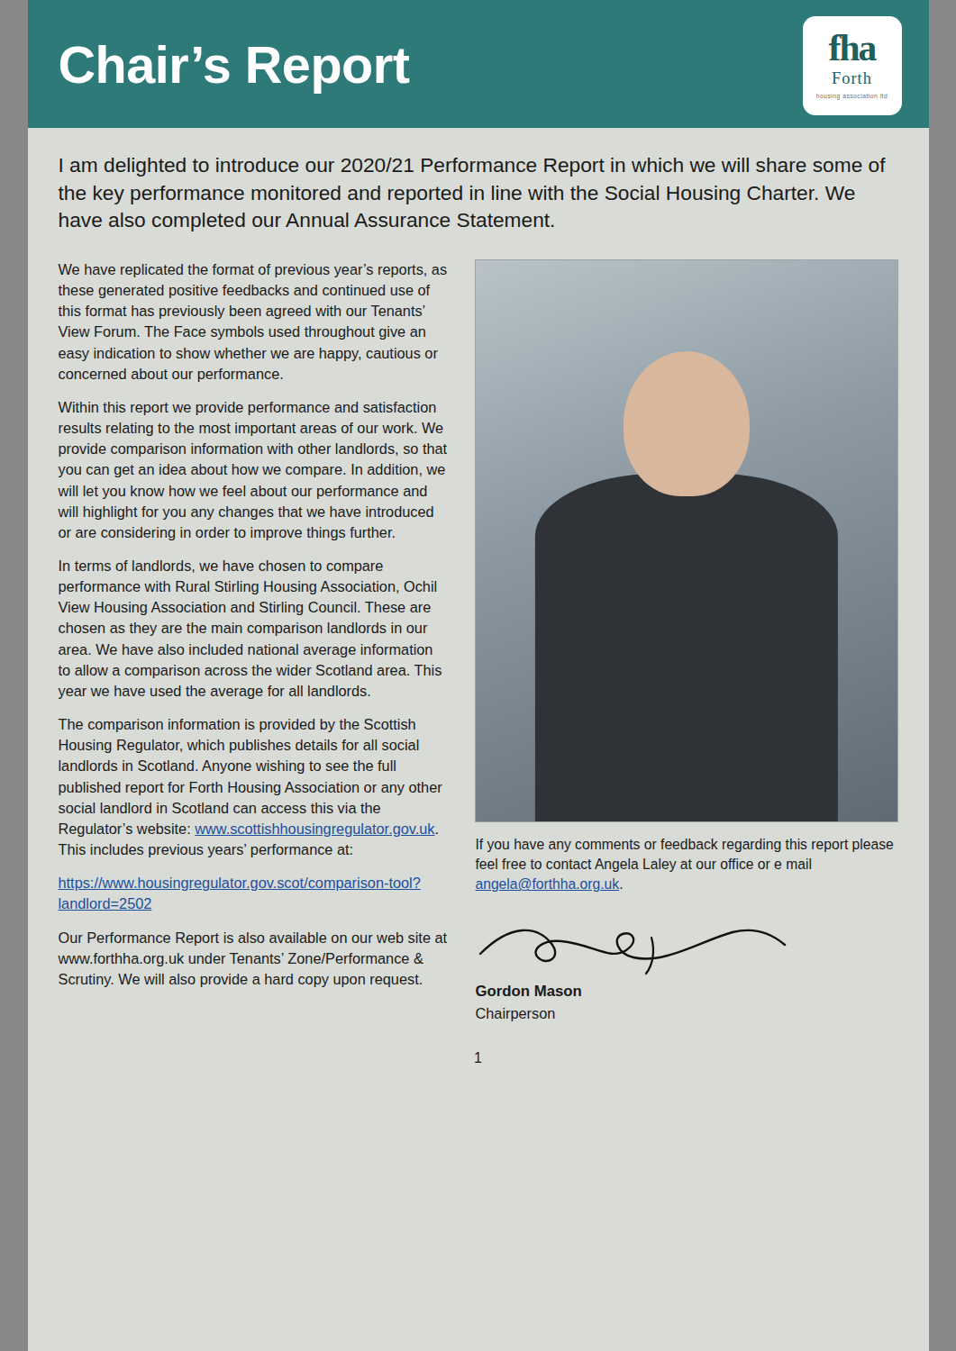Chair’s Report
fha Forth housing association ltd
I am delighted to introduce our 2020/21 Performance Report in which we will share some of the key performance monitored and reported in line with the Social Housing Charter. We have also completed our Annual Assurance Statement.
We have replicated the format of previous year’s reports, as these generated positive feedbacks and continued use of this format has previously been agreed with our Tenants’ View Forum. The Face symbols used throughout give an easy indication to show whether we are happy, cautious or concerned about our performance.
Within this report we provide performance and satisfaction results relating to the most important areas of our work. We provide comparison information with other landlords, so that you can get an idea about how we compare. In addition, we will let you know how we feel about our performance and will highlight for you any changes that we have introduced or are considering in order to improve things further.
In terms of landlords, we have chosen to compare performance with Rural Stirling Housing Association, Ochil View Housing Association and Stirling Council. These are chosen as they are the main comparison landlords in our area. We have also included national average information to allow a comparison across the wider Scotland area. This year we have used the average for all landlords.
The comparison information is provided by the Scottish Housing Regulator, which publishes details for all social landlords in Scotland. Anyone wishing to see the full published report for Forth Housing Association or any other social landlord in Scotland can access this via the Regulator’s website: www.scottishhousingregulator.gov.uk. This includes previous years’ performance at:
https://www.housingregulator.gov.scot/comparison-tool?landlord=2502
Our Performance Report is also available on our web site at www.forthha.org.uk under Tenants’ Zone/Performance & Scrutiny. We will also provide a hard copy upon request.
If you have any comments or feedback regarding this report please feel free to contact Angela Laley at our office or e mail angela@forthha.org.uk.
Gordon Mason
Chairperson
1